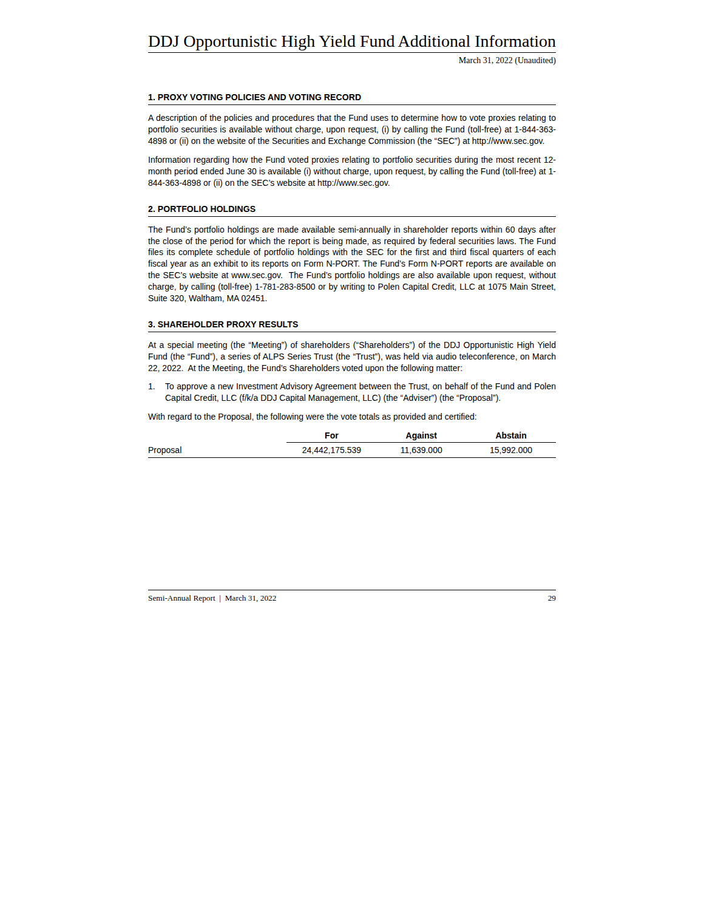DDJ Opportunistic High Yield Fund
Additional Information
March 31, 2022 (Unaudited)
1. PROXY VOTING POLICIES AND VOTING RECORD
A description of the policies and procedures that the Fund uses to determine how to vote proxies relating to portfolio securities is available without charge, upon request, (i) by calling the Fund (toll-free) at 1-844-363-4898 or (ii) on the website of the Securities and Exchange Commission (the “SEC”) at http://www.sec.gov.
Information regarding how the Fund voted proxies relating to portfolio securities during the most recent 12-month period ended June 30 is available (i) without charge, upon request, by calling the Fund (toll-free) at 1-844-363-4898 or (ii) on the SEC’s website at http://www.sec.gov.
2. PORTFOLIO HOLDINGS
The Fund’s portfolio holdings are made available semi-annually in shareholder reports within 60 days after the close of the period for which the report is being made, as required by federal securities laws. The Fund files its complete schedule of portfolio holdings with the SEC for the first and third fiscal quarters of each fiscal year as an exhibit to its reports on Form N-PORT. The Fund’s Form N-PORT reports are available on the SEC’s website at www.sec.gov. The Fund’s portfolio holdings are also available upon request, without charge, by calling (toll-free) 1-781-283-8500 or by writing to Polen Capital Credit, LLC at 1075 Main Street, Suite 320, Waltham, MA 02451.
3. SHAREHOLDER PROXY RESULTS
At a special meeting (the “Meeting”) of shareholders (“Shareholders”) of the DDJ Opportunistic High Yield Fund (the “Fund”), a series of ALPS Series Trust (the “Trust”), was held via audio teleconference, on March 22, 2022. At the Meeting, the Fund’s Shareholders voted upon the following matter:
1.
To approve a new Investment Advisory Agreement between the Trust, on behalf of the Fund and Polen Capital Credit, LLC (f/k/a DDJ Capital Management, LLC) (the “Adviser”) (the “Proposal”).
With regard to the Proposal, the following were the vote totals as provided and certified:
| | For | Against | Abstain |
| --- | --- | --- | --- |
| Proposal | 24,442,175.539 | 11,639.000 | 15,992.000 |
Semi-Annual Report | March 31, 2022
29